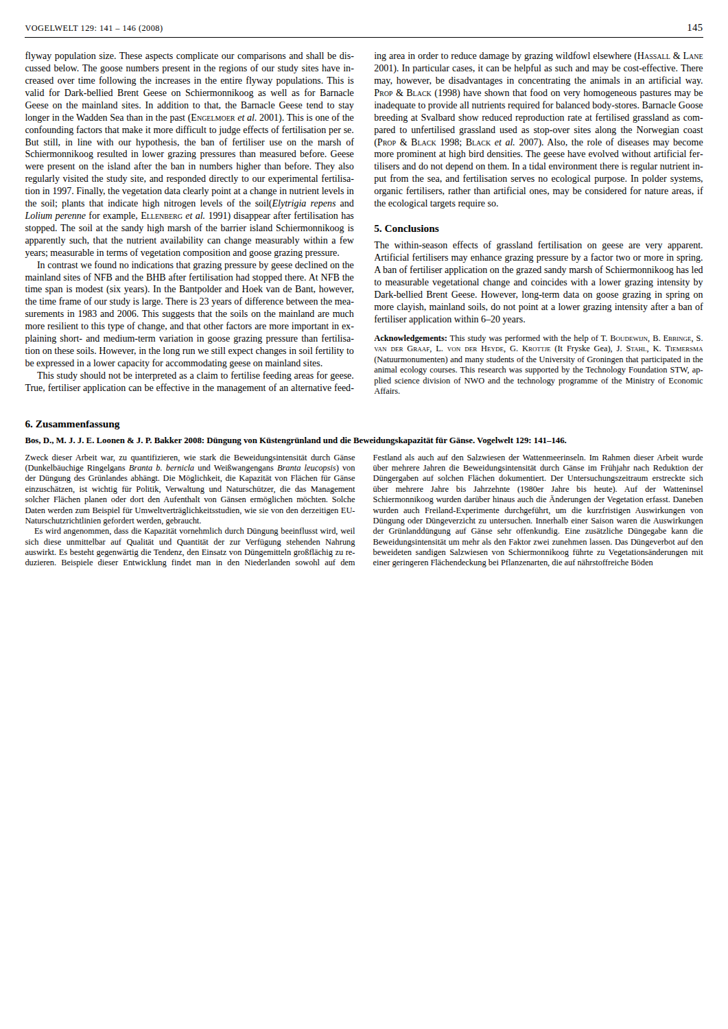Vogelwelt 129: 141 – 146 (2008) 145
flyway population size. These aspects complicate our comparisons and shall be discussed below. The goose numbers present in the regions of our study sites have increased over time following the increases in the entire flyway populations. This is valid for Dark-bellied Brent Geese on Schiermonnikoog as well as for Barnacle Geese on the mainland sites. In addition to that, the Barnacle Geese tend to stay longer in the Wadden Sea than in the past (Engelmoer et al. 2001). This is one of the confounding factors that make it more difficult to judge effects of fertilisation per se. But still, in line with our hypothesis, the ban of fertiliser use on the marsh of Schiermonnikoog resulted in lower grazing pressures than measured before. Geese were present on the island after the ban in numbers higher than before. They also regularly visited the study site, and responded directly to our experimental fertilisation in 1997. Finally, the vegetation data clearly point at a change in nutrient levels in the soil; plants that indicate high nitrogen levels of the soil(Elytrigia repens and Lolium perenne for example, Ellenberg et al. 1991) disappear after fertilisation has stopped. The soil at the sandy high marsh of the barrier island Schiermonnikoog is apparently such, that the nutrient availability can change measurably within a few years; measurable in terms of vegetation composition and goose grazing pressure.
In contrast we found no indications that grazing pressure by geese declined on the mainland sites of NFB and the BHB after fertilisation had stopped there. At NFB the time span is modest (six years). In the Bantpolder and Hoek van de Bant, however, the time frame of our study is large. There is 23 years of difference between the measurements in 1983 and 2006. This suggests that the soils on the mainland are much more resilient to this type of change, and that other factors are more important in explaining short- and medium-term variation in goose grazing pressure than fertilisation on these soils. However, in the long run we still expect changes in soil fertility to be expressed in a lower capacity for accommodating geese on mainland sites.
This study should not be interpreted as a claim to fertilise feeding areas for geese. True, fertiliser application can be effective in the management of an alternative feeding area in order to reduce damage by grazing wildfowl elsewhere (Hassall & Lane 2001). In particular cases, it can be helpful as such and may be cost-effective. There may, however, be disadvantages in concentrating the animals in an artificial way. Prop & Black (1998) have shown that food on very homogeneous pastures may be inadequate to provide all nutrients required for balanced body-stores. Barnacle Goose breeding at Svalbard show reduced reproduction rate at fertilised grassland as compared to unfertilised grassland used as stop-over sites along the Norwegian coast (Prop & Black 1998; Black et al. 2007). Also, the role of diseases may become more prominent at high bird densities. The geese have evolved without artificial fertilisers and do not depend on them. In a tidal environment there is regular nutrient input from the sea, and fertilisation serves no ecological purpose. In polder systems, organic fertilisers, rather than artificial ones, may be considered for nature areas, if the ecological targets require so.
5. Conclusions
The within-season effects of grassland fertilisation on geese are very apparent. Artificial fertilisers may enhance grazing pressure by a factor two or more in spring. A ban of fertiliser application on the grazed sandy marsh of Schiermonnikoog has led to measurable vegetational change and coincides with a lower grazing intensity by Dark-bellied Brent Geese. However, long-term data on goose grazing in spring on more clayish, mainland soils, do not point at a lower grazing intensity after a ban of fertiliser application within 6–20 years.
Acknowledgements: This study was performed with the help of T. Boudewijn, B. Ebbinge, S. van der Graaf, L. von der Heyde, G. Krottje (It Fryske Gea), J. Stahl, K. Tiemersma (Natuurmonumenten) and many students of the University of Groningen that participated in the animal ecology courses. This research was supported by the Technology Foundation STW, applied science division of NWO and the technology programme of the Ministry of Economic Affairs.
6. Zusammenfassung
Bos, D., M. J. J. E. Loonen & J. P. Bakker 2008: Düngung von Küstengrünland und die Beweidungskapazität für Gänse. Vogelwelt 129: 141–146.
Zweck dieser Arbeit war, zu quantifizieren, wie stark die Beweidungsintensität durch Gänse (Dunkelbäuchige Ringelgans Branta b. bernicla und Weißwangengans Branta leucopsis) von der Düngung des Grünlandes abhängt. Die Möglichkeit, die Kapazität von Flächen für Gänse einzuschätzen, ist wichtig für Politik, Verwaltung und Naturschützer, die das Management solcher Flächen planen oder dort den Aufenthalt von Gänsen ermöglichen möchten. Solche Daten werden zum Beispiel für Umweltverträglichkeitsstudien, wie sie von den derzeitigen EU-Naturschutzrichtlinien gefordert werden, gebraucht.
Es wird angenommen, dass die Kapazität vornehmlich durch Düngung beeinflusst wird, weil sich diese unmittelbar auf Qualität und Quantität der zur Verfügung stehenden Nahrung auswirkt. Es besteht gegenwärtig die Tendenz, den Einsatz von Düngemitteln großflächig zu reduzieren. Beispiele dieser Entwicklung findet man in den Niederlanden sowohl auf dem Festland als auch auf den Salzwiesen der Wattenmeerinseln. Im Rahmen dieser Arbeit wurde über mehrere Jahren die Beweidungsintensität durch Gänse im Frühjahr nach Reduktion der Düngergaben auf solchen Flächen dokumentiert. Der Untersuchungszeitraum erstreckte sich über mehrere Jahre bis Jahrzehnte (1980er Jahre bis heute). Auf der Watteninsel Schiermonnikoog wurden darüber hinaus auch die Änderungen der Vegetation erfasst. Daneben wurden auch Freiland-Experimente durchgeführt, um die kurzfristigen Auswirkungen von Düngung oder Düngeverzicht zu untersuchen. Innerhalb einer Saison waren die Auswirkungen der Grünlanddüngung auf Gänse sehr offenkundig. Eine zusätzliche Düngegabe kann die Beweidungsintensität um mehr als den Faktor zwei zunehmen lassen. Das Düngeverbot auf den beweideten sandigen Salzwiesen von Schiermonnikoog führte zu Vegetationsänderungen mit einer geringeren Flächendeckung bei Pflanzenarten, die auf nährstoffreiche Böden